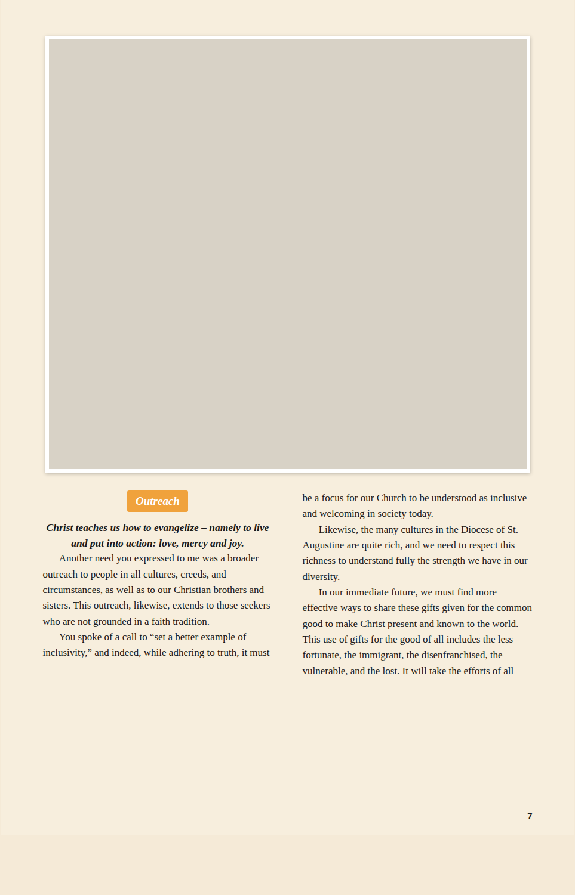WOODY HUBAND
Outreach
Christ teaches us how to evangelize – namely to live and put into action: love, mercy and joy.
Another need you expressed to me was a broader outreach to people in all cultures, creeds, and circumstances, as well as to our Christian brothers and sisters. This outreach, likewise, extends to those seekers who are not grounded in a faith tradition.
You spoke of a call to “set a better example of inclusivity,” and indeed, while adhering to truth, it must be a focus for our Church to be understood as inclusive and welcoming in society today.
Likewise, the many cultures in the Diocese of St. Augustine are quite rich, and we need to respect this richness to understand fully the strength we have in our diversity.
In our immediate future, we must find more effective ways to share these gifts given for the common good to make Christ present and known to the world. This use of gifts for the good of all includes the less fortunate, the immigrant, the disenfranchised, the vulnerable, and the lost. It will take the efforts of all
7